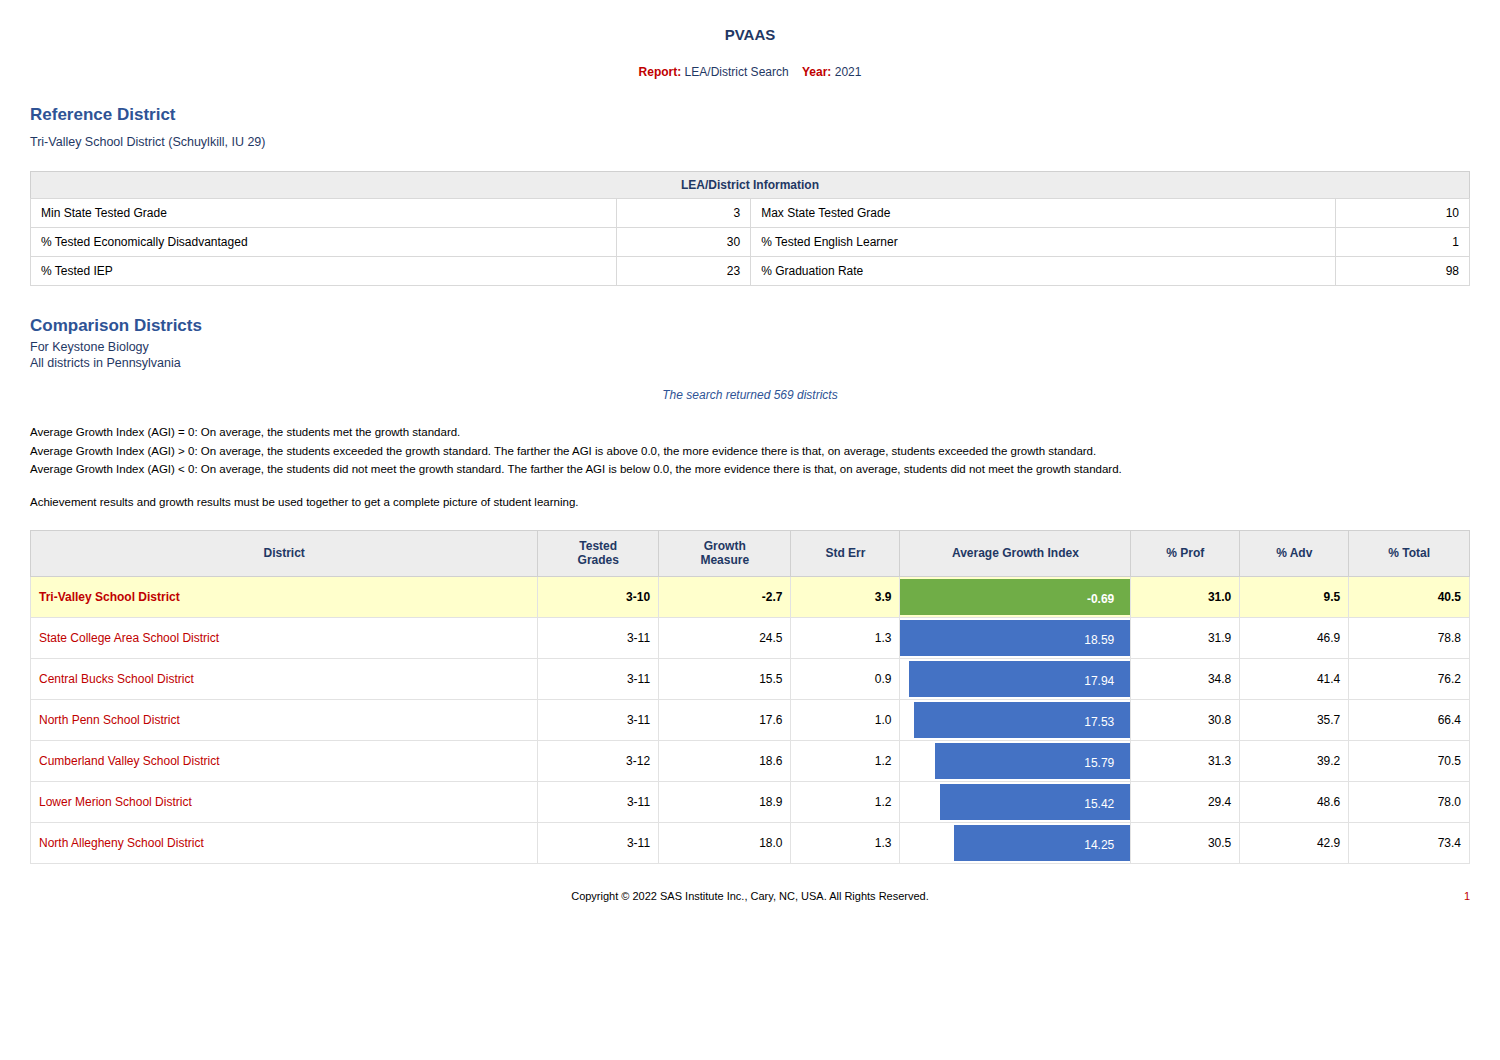PVAAS
Report: LEA/District Search Year: 2021
Reference District
Tri-Valley School District (Schuylkill, IU 29)
LEA/District Information
| Min State Tested Grade | 3 | Max State Tested Grade | 10 |
| % Tested Economically Disadvantaged | 30 | % Tested English Learner | 1 |
| % Tested IEP | 23 | % Graduation Rate | 98 |
Comparison Districts
For Keystone Biology
All districts in Pennsylvania
The search returned 569 districts
Average Growth Index (AGI) = 0: On average, the students met the growth standard.
Average Growth Index (AGI) > 0: On average, the students exceeded the growth standard. The farther the AGI is above 0.0, the more evidence there is that, on average, students exceeded the growth standard.
Average Growth Index (AGI) < 0: On average, the students did not meet the growth standard. The farther the AGI is below 0.0, the more evidence there is that, on average, students did not meet the growth standard.
Achievement results and growth results must be used together to get a complete picture of student learning.
| District | Tested Grades | Growth Measure | Std Err | Average Growth Index | % Prof | % Adv | % Total |
| --- | --- | --- | --- | --- | --- | --- | --- |
| Tri-Valley School District | 3-10 | -2.7 | 3.9 | -0.69 | 31.0 | 9.5 | 40.5 |
| State College Area School District | 3-11 | 24.5 | 1.3 | 18.59 | 31.9 | 46.9 | 78.8 |
| Central Bucks School District | 3-11 | 15.5 | 0.9 | 17.94 | 34.8 | 41.4 | 76.2 |
| North Penn School District | 3-11 | 17.6 | 1.0 | 17.53 | 30.8 | 35.7 | 66.4 |
| Cumberland Valley School District | 3-12 | 18.6 | 1.2 | 15.79 | 31.3 | 39.2 | 70.5 |
| Lower Merion School District | 3-11 | 18.9 | 1.2 | 15.42 | 29.4 | 48.6 | 78.0 |
| North Allegheny School District | 3-11 | 18.0 | 1.3 | 14.25 | 30.5 | 42.9 | 73.4 |
Copyright © 2022 SAS Institute Inc., Cary, NC, USA. All Rights Reserved. 1